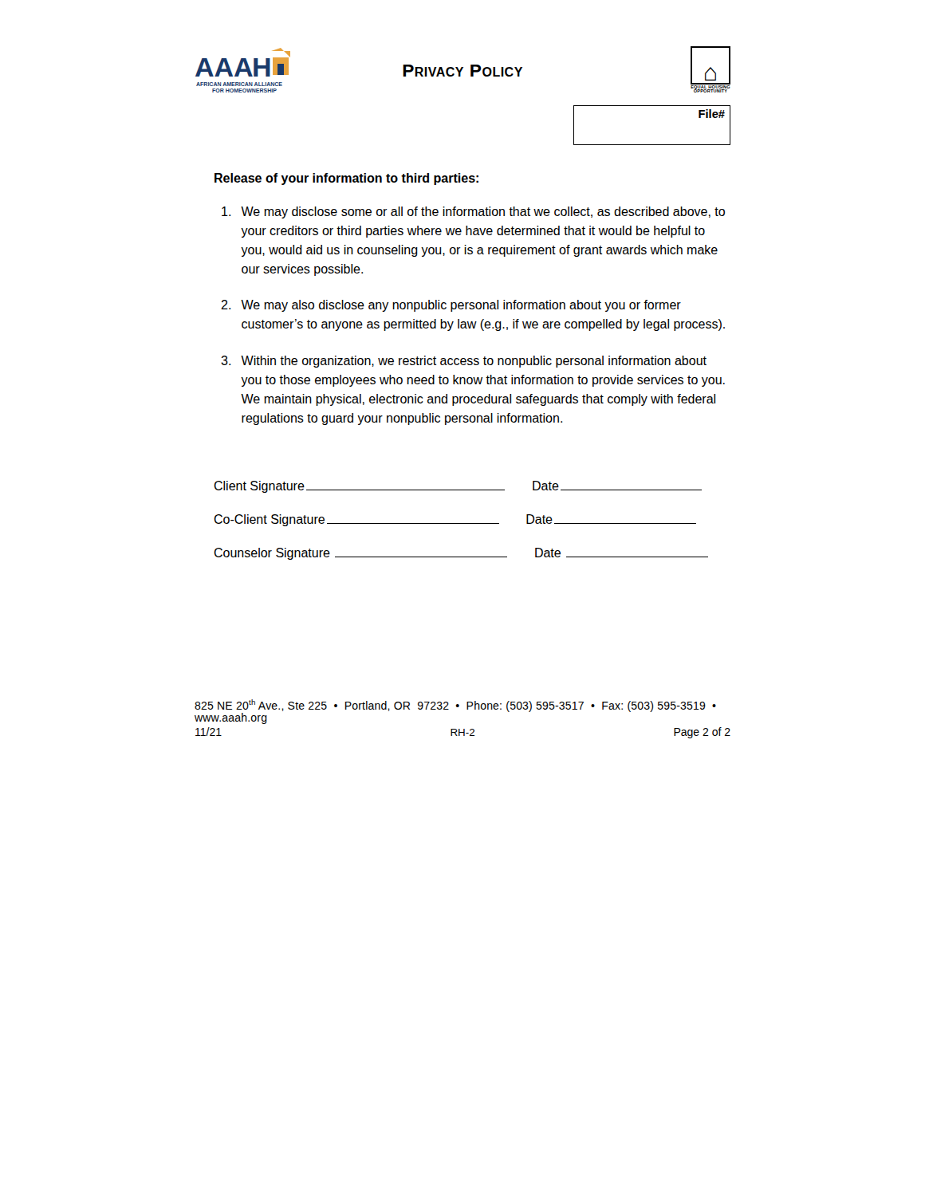AAA H AFRICAN AMERICAN ALLIANCE FOR HOMEOWNERSHIP
Privacy Policy
⌂
EQUAL HOUSING
OPPORTUNITY
File#
Release of your information to third parties:
We may disclose some or all of the information that we collect, as described above, to your creditors or third parties where we have determined that it would be helpful to you, would aid us in counseling you, or is a requirement of grant awards which make our services possible.
We may also disclose any nonpublic personal information about you or former customer’s to anyone as permitted by law (e.g., if we are compelled by legal process).
Within the organization, we restrict access to nonpublic personal information about you to those employees who need to know that information to provide services to you. We maintain physical, electronic and procedural safeguards that comply with federal regulations to guard your nonpublic personal information.
Client Signature Date
Co-Client Signature Date
Counselor Signature Date
825 NE 20th Ave., Ste 225 • Portland, OR 97232 • Phone: (503) 595-3517 • Fax: (503) 595-3519 • www.aaah.org
11/21 Page 2 of 2
RH-2